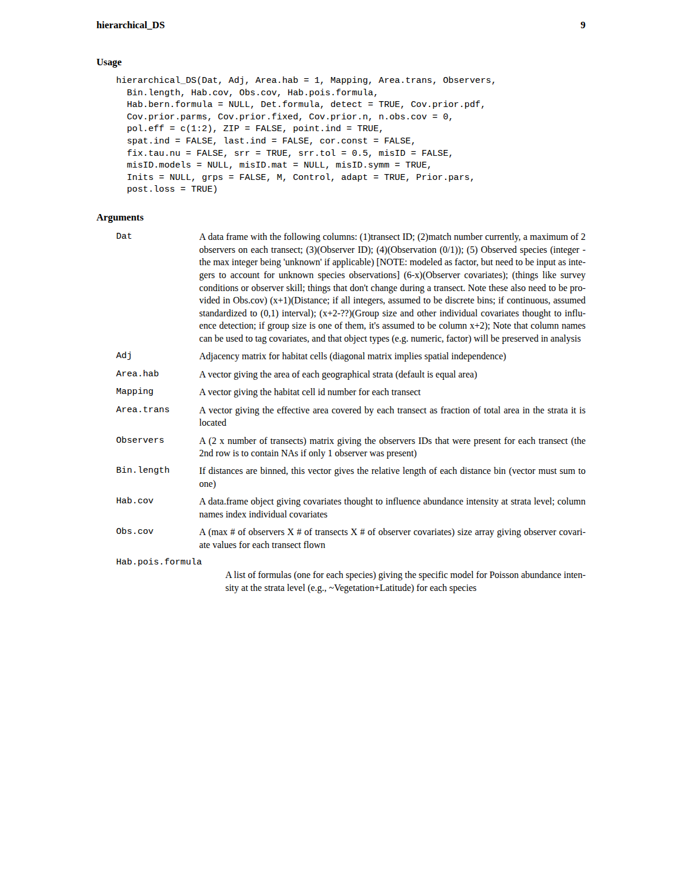hierarchical_DS 9
Usage
hierarchical_DS(Dat, Adj, Area.hab = 1, Mapping, Area.trans, Observers,
  Bin.length, Hab.cov, Obs.cov, Hab.pois.formula,
  Hab.bern.formula = NULL, Det.formula, detect = TRUE, Cov.prior.pdf,
  Cov.prior.parms, Cov.prior.fixed, Cov.prior.n, n.obs.cov = 0,
  pol.eff = c(1:2), ZIP = FALSE, point.ind = TRUE,
  spat.ind = FALSE, last.ind = FALSE, cor.const = FALSE,
  fix.tau.nu = FALSE, srr = TRUE, srr.tol = 0.5, misID = FALSE,
  misID.models = NULL, misID.mat = NULL, misID.symm = TRUE,
  Inits = NULL, grps = FALSE, M, Control, adapt = TRUE, Prior.pars,
  post.loss = TRUE)
Arguments
Dat
A data frame with the following columns: (1)transect ID; (2)match number currently, a maximum of 2 observers on each transect; (3)(Observer ID); (4)(Observation (0/1)); (5) Observed species (integer - the max integer being 'unknown' if applicable) [NOTE: modeled as factor, but need to be input as integers to account for unknown species observations] (6-x)(Observer covariates); (things like survey conditions or observer skill; things that don't change during a transect. Note these also need to be provided in Obs.cov) (x+1)(Distance; if all integers, assumed to be discrete bins; if continuous, assumed standardized to (0,1) interval); (x+2-??)(Group size and other individual covariates thought to influence detection; if group size is one of them, it's assumed to be column x+2); Note that column names can be used to tag covariates, and that object types (e.g. numeric, factor) will be preserved in analysis
Adj
Adjacency matrix for habitat cells (diagonal matrix implies spatial independence)
Area.hab
A vector giving the area of each geographical strata (default is equal area)
Mapping
A vector giving the habitat cell id number for each transect
Area.trans
A vector giving the effective area covered by each transect as fraction of total area in the strata it is located
Observers
A (2 x number of transects) matrix giving the observers IDs that were present for each transect (the 2nd row is to contain NAs if only 1 observer was present)
Bin.length
If distances are binned, this vector gives the relative length of each distance bin (vector must sum to one)
Hab.cov
A data.frame object giving covariates thought to influence abundance intensity at strata level; column names index individual covariates
Obs.cov
A (max # of observers X # of transects X # of observer covariates) size array giving observer covariate values for each transect flown
Hab.pois.formula
A list of formulas (one for each species) giving the specific model for Poisson abundance intensity at the strata level (e.g., ~Vegetation+Latitude) for each species